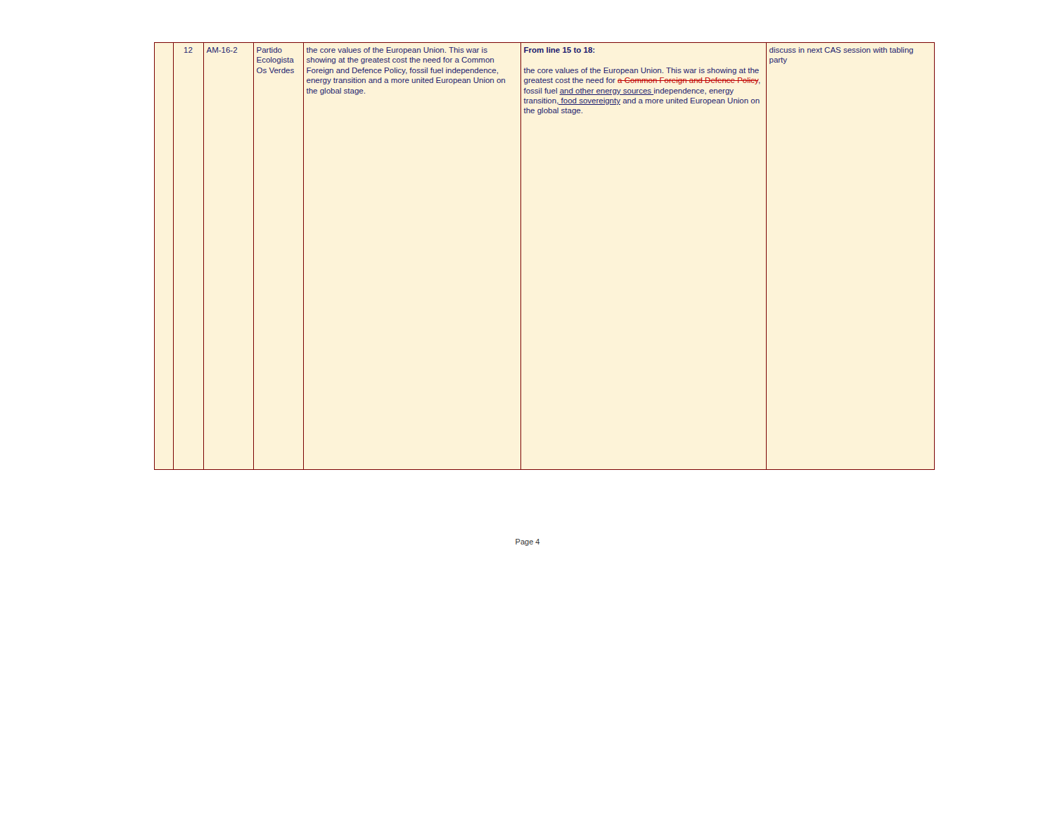| | 12 | AM-16-2 | Partido Ecologista Os Verdes | the core values of the European Union. This war is showing at the greatest cost the need for a Common Foreign and Defence Policy, fossil fuel independence, energy transition and a more united European Union on the global stage. | From line 15 to 18: the core values of the European Union. This war is showing at the greatest cost the need for a Common Foreign and Defence Policy , fossil fuel and other energy sources independence, energy transition , food sovereignty and a more united European Union on the global stage. | discuss in next CAS session with tabling party |
Page 4